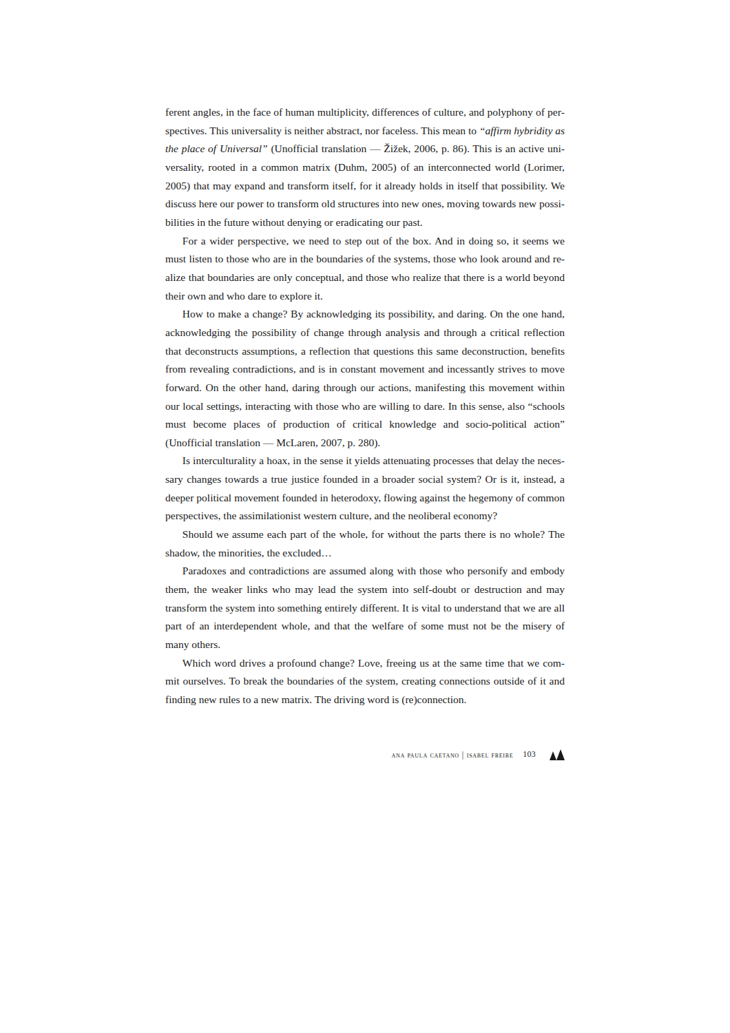ferent angles, in the face of human multiplicity, differences of culture, and polyphony of perspectives. This universality is neither abstract, nor faceless. This mean to “affirm hybridity as the place of Universal” (Unofficial translation — Žižek, 2006, p. 86). This is an active universality, rooted in a common matrix (Duhm, 2005) of an interconnected world (Lorimer, 2005) that may expand and transform itself, for it already holds in itself that possibility. We discuss here our power to transform old structures into new ones, moving towards new possibilities in the future without denying or eradicating our past.
For a wider perspective, we need to step out of the box. And in doing so, it seems we must listen to those who are in the boundaries of the systems, those who look around and realize that boundaries are only conceptual, and those who realize that there is a world beyond their own and who dare to explore it.
How to make a change? By acknowledging its possibility, and daring. On the one hand, acknowledging the possibility of change through analysis and through a critical reflection that deconstructs assumptions, a reflection that questions this same deconstruction, benefits from revealing contradictions, and is in constant movement and incessantly strives to move forward. On the other hand, daring through our actions, manifesting this movement within our local settings, interacting with those who are willing to dare. In this sense, also “schools must become places of production of critical knowledge and socio-political action” (Unofficial translation — McLaren, 2007, p. 280).
Is interculturality a hoax, in the sense it yields attenuating processes that delay the necessary changes towards a true justice founded in a broader social system? Or is it, instead, a deeper political movement founded in heterodoxy, flowing against the hegemony of common perspectives, the assimilationist western culture, and the neoliberal economy?
Should we assume each part of the whole, for without the parts there is no whole? The shadow, the minorities, the excluded…
Paradoxes and contradictions are assumed along with those who personify and embody them, the weaker links who may lead the system into self-doubt or destruction and may transform the system into something entirely different. It is vital to understand that we are all part of an interdependent whole, and that the welfare of some must not be the misery of many others.
Which word drives a profound change? Love, freeing us at the same time that we commit ourselves. To break the boundaries of the system, creating connections outside of it and finding new rules to a new matrix. The driving word is (re)connection.
Ana Paula Caetano|Isabel Freire 103